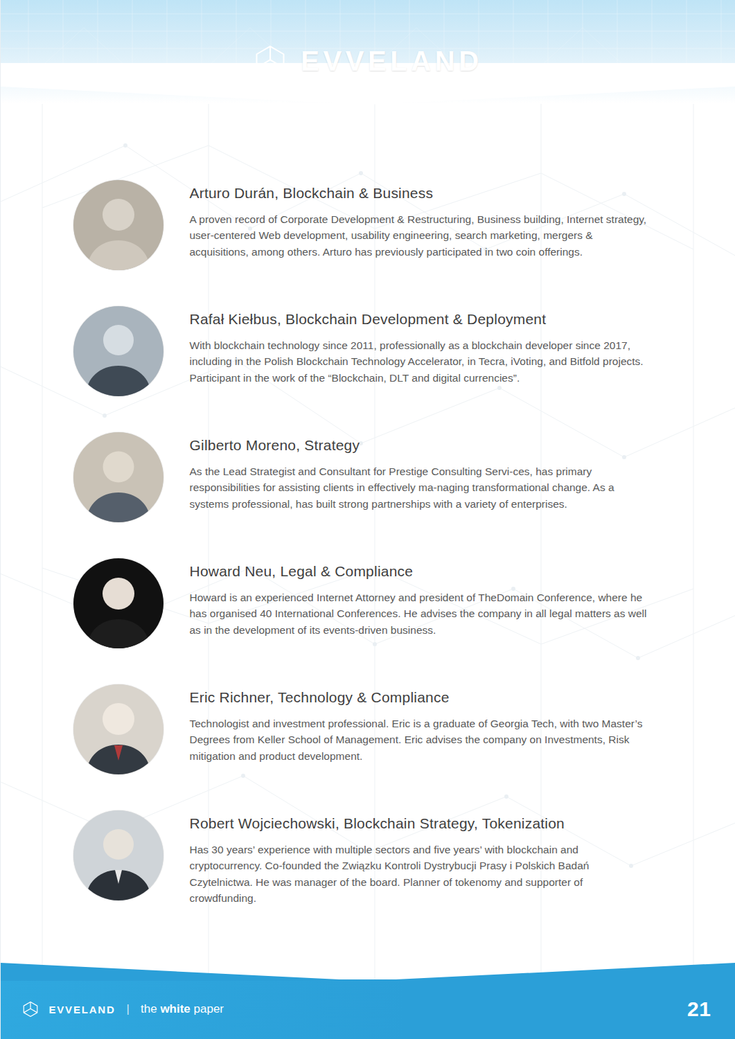EVVELAND
Arturo Durán, Blockchain & Business
A proven record of Corporate Development & Restructuring, Business building, Internet strategy, user-centered Web development, usability engineering, search marketing, mergers & acquisitions, among others. Arturo has previously participated in two coin offerings.
Rafał Kiełbus, Blockchain Development & Deployment
With blockchain technology since 2011, professionally as a blockchain developer since 2017, including in the Polish Blockchain Technology Accelerator, in Tecra, iVoting, and Bitfold projects. Participant in the work of the “Blockchain, DLT and digital currencies”.
Gilberto Moreno, Strategy
As the Lead Strategist and Consultant for Prestige Consulting Servi-ces, has primary responsibilities for assisting clients in effectively ma-naging transformational change. As a systems professional, has built strong partnerships with a variety of enterprises.
Howard Neu, Legal & Compliance
Howard is an experienced Internet Attorney and president of TheDomain Conference, where he has organised 40 International Conferences. He advises the company in all legal matters as well as in the development of its events-driven business.
Eric Richner, Technology & Compliance
Technologist and investment professional. Eric is a graduate of Georgia Tech, with two Master’s Degrees from Keller School of Management. Eric advises the company on Investments, Risk mitigation and product development.
Robert Wojciechowski, Blockchain Strategy, Tokenization
Has 30 years’ experience with multiple sectors and five years’ with blockchain and cryptocurrency. Co-founded the Związku Kontroli Dystrybucji Prasy i Polskich Badań Czytelnictwa. He was manager of the board. Planner of tokenomy and supporter of crowdfunding.
EVVELAND | the white paper
21